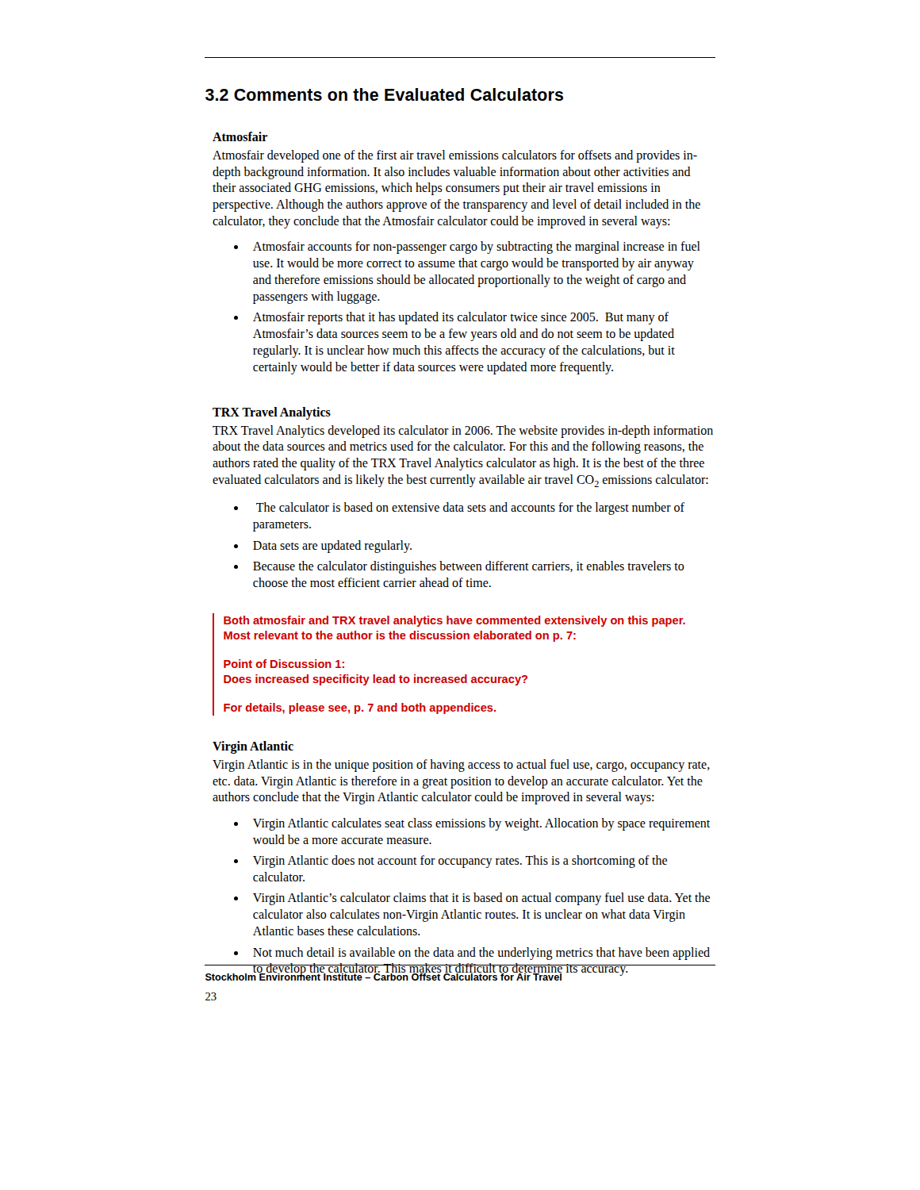3.2 Comments on the Evaluated Calculators
Atmosfair
Atmosfair developed one of the first air travel emissions calculators for offsets and provides in-depth background information. It also includes valuable information about other activities and their associated GHG emissions, which helps consumers put their air travel emissions in perspective. Although the authors approve of the transparency and level of detail included in the calculator, they conclude that the Atmosfair calculator could be improved in several ways:
Atmosfair accounts for non-passenger cargo by subtracting the marginal increase in fuel use. It would be more correct to assume that cargo would be transported by air anyway and therefore emissions should be allocated proportionally to the weight of cargo and passengers with luggage.
Atmosfair reports that it has updated its calculator twice since 2005. But many of Atmosfair’s data sources seem to be a few years old and do not seem to be updated regularly. It is unclear how much this affects the accuracy of the calculations, but it certainly would be better if data sources were updated more frequently.
TRX Travel Analytics
TRX Travel Analytics developed its calculator in 2006. The website provides in-depth information about the data sources and metrics used for the calculator. For this and the following reasons, the authors rated the quality of the TRX Travel Analytics calculator as high. It is the best of the three evaluated calculators and is likely the best currently available air travel CO2 emissions calculator:
The calculator is based on extensive data sets and accounts for the largest number of parameters.
Data sets are updated regularly.
Because the calculator distinguishes between different carriers, it enables travelers to choose the most efficient carrier ahead of time.
Both atmosfair and TRX travel analytics have commented extensively on this paper.
Most relevant to the author is the discussion elaborated on p. 7:
Point of Discussion 1:
Does increased specificity lead to increased accuracy?
For details, please see, p. 7 and both appendices.
Virgin Atlantic
Virgin Atlantic is in the unique position of having access to actual fuel use, cargo, occupancy rate, etc. data. Virgin Atlantic is therefore in a great position to develop an accurate calculator. Yet the authors conclude that the Virgin Atlantic calculator could be improved in several ways:
Virgin Atlantic calculates seat class emissions by weight. Allocation by space requirement would be a more accurate measure.
Virgin Atlantic does not account for occupancy rates. This is a shortcoming of the calculator.
Virgin Atlantic’s calculator claims that it is based on actual company fuel use data. Yet the calculator also calculates non-Virgin Atlantic routes. It is unclear on what data Virgin Atlantic bases these calculations.
Not much detail is available on the data and the underlying metrics that have been applied to develop the calculator. This makes it difficult to determine its accuracy.
Stockholm Environment Institute – Carbon Offset Calculators for Air Travel
23